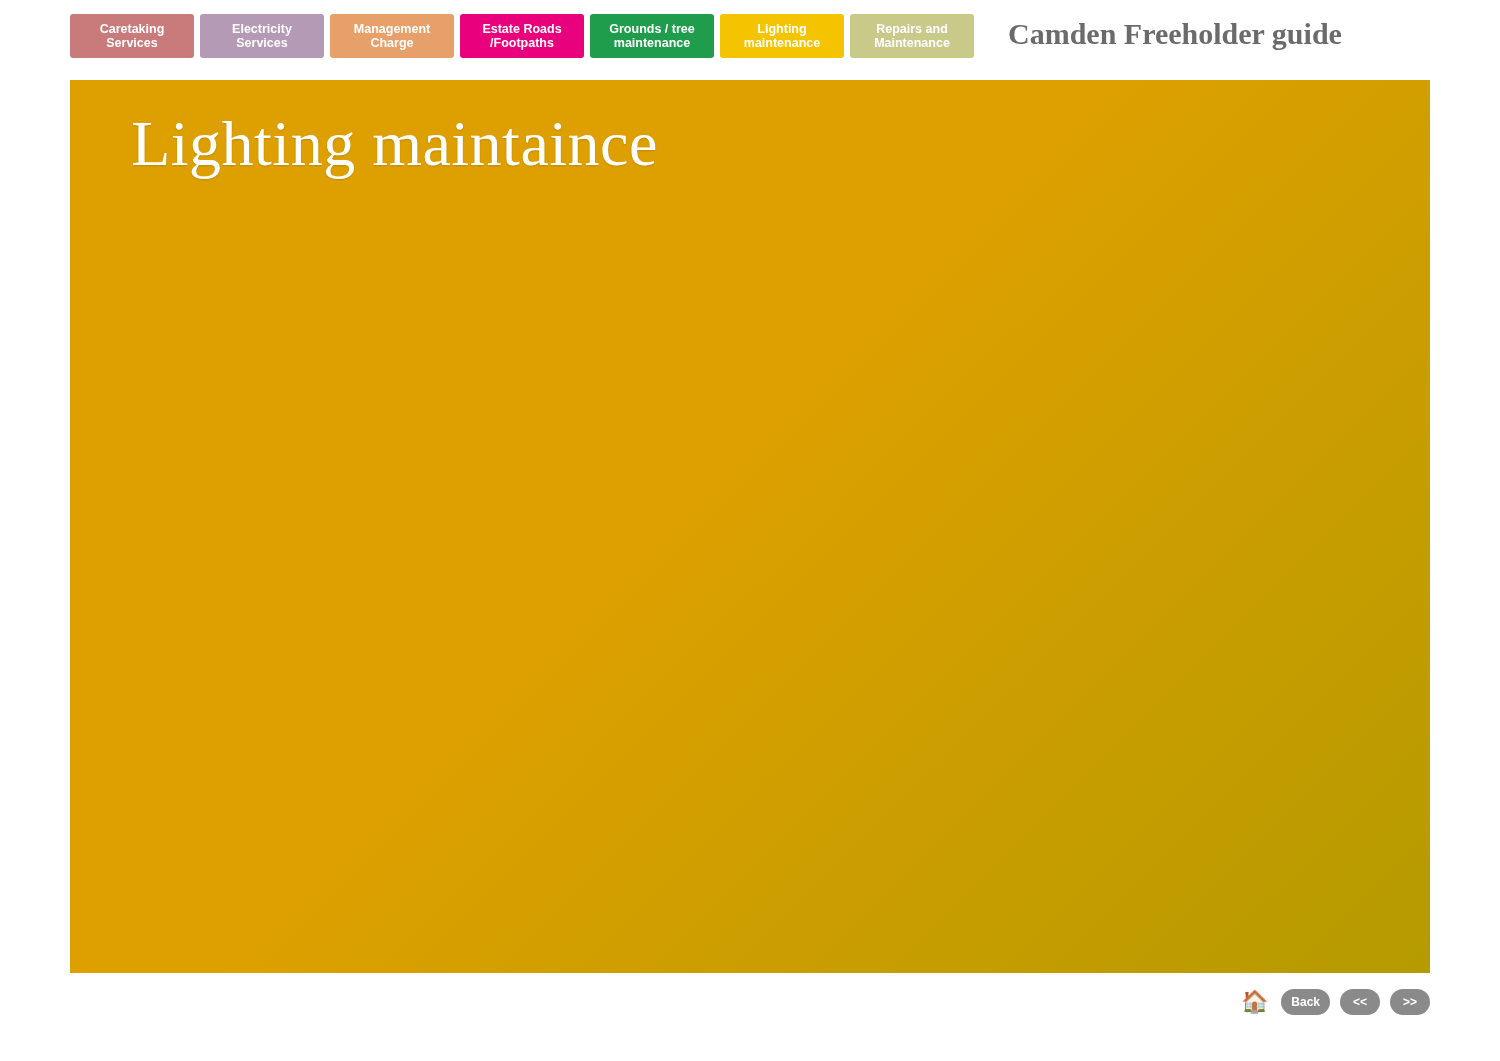Caretaking
Services Electricity
Services Management
Charge Estate Roads
/Footpaths Grounds / tree
maintenance Lighting
maintenance Repairs and
Maintenance
Camden Freeholder guide
Lighting maintaince
🏠 Back << >>